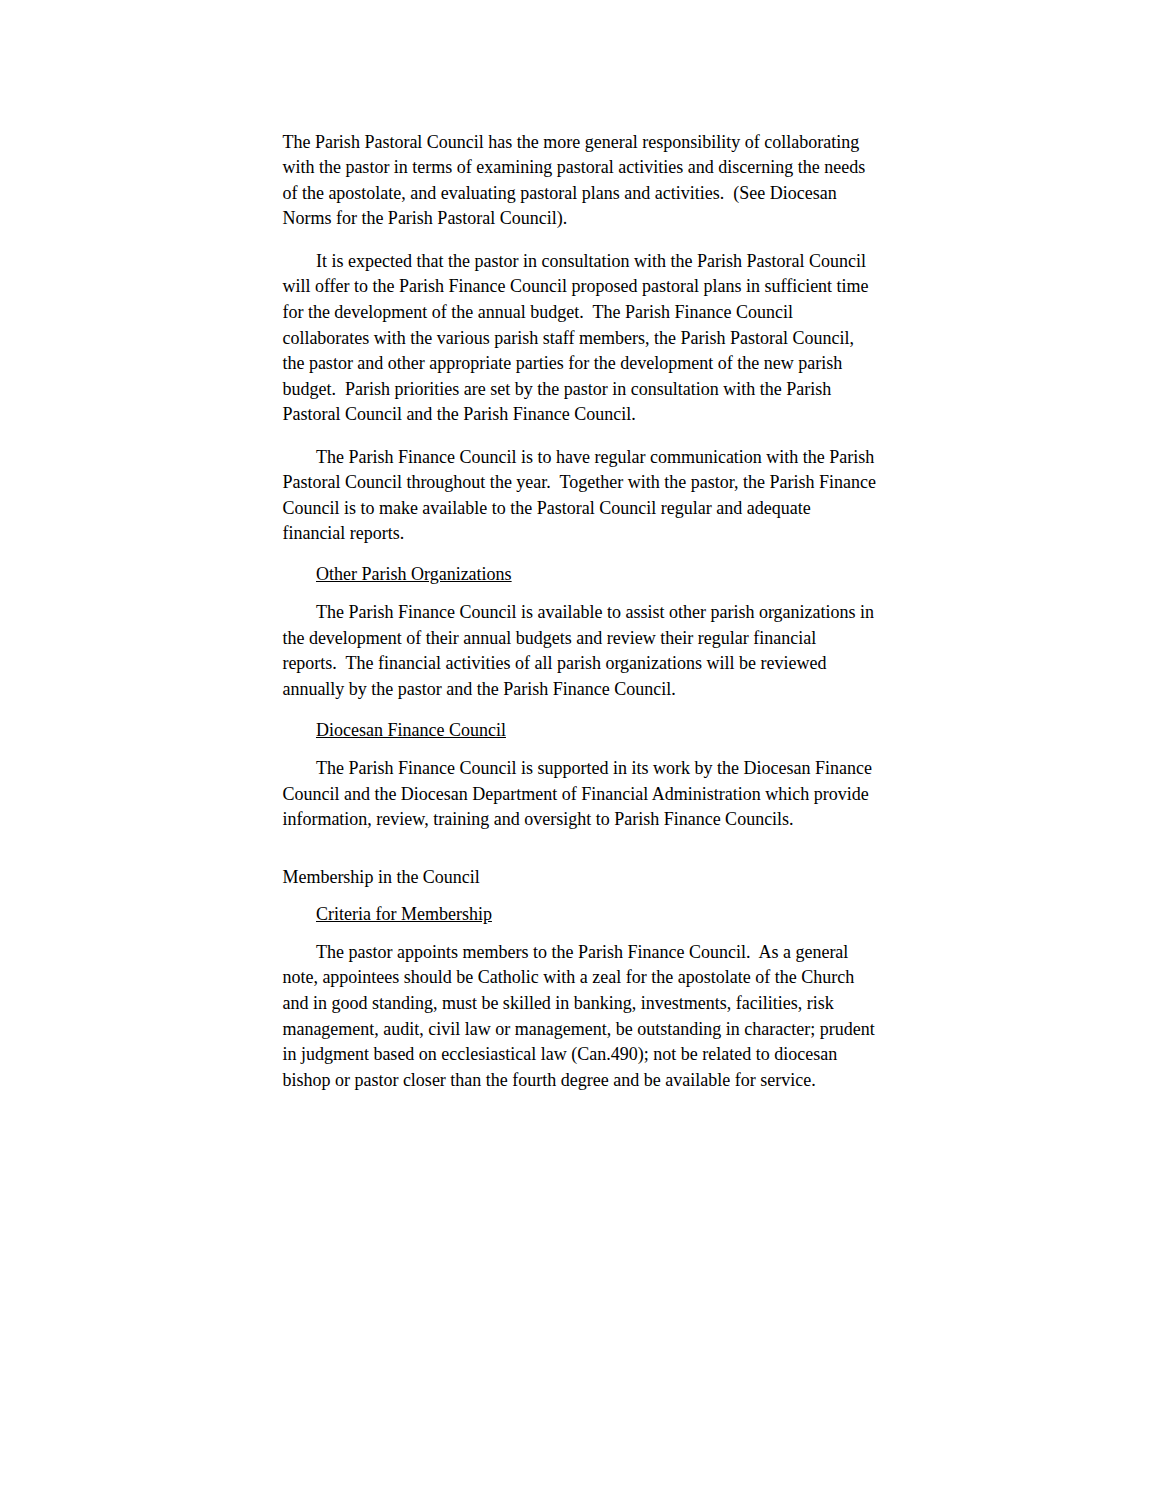The Parish Pastoral Council has the more general responsibility of collaborating with the pastor in terms of examining pastoral activities and discerning the needs of the apostolate, and evaluating pastoral plans and activities. (See Diocesan Norms for the Parish Pastoral Council).
It is expected that the pastor in consultation with the Parish Pastoral Council will offer to the Parish Finance Council proposed pastoral plans in sufficient time for the development of the annual budget. The Parish Finance Council collaborates with the various parish staff members, the Parish Pastoral Council, the pastor and other appropriate parties for the development of the new parish budget. Parish priorities are set by the pastor in consultation with the Parish Pastoral Council and the Parish Finance Council.
The Parish Finance Council is to have regular communication with the Parish Pastoral Council throughout the year. Together with the pastor, the Parish Finance Council is to make available to the Pastoral Council regular and adequate financial reports.
Other Parish Organizations
The Parish Finance Council is available to assist other parish organizations in the development of their annual budgets and review their regular financial reports. The financial activities of all parish organizations will be reviewed annually by the pastor and the Parish Finance Council.
Diocesan Finance Council
The Parish Finance Council is supported in its work by the Diocesan Finance Council and the Diocesan Department of Financial Administration which provide information, review, training and oversight to Parish Finance Councils.
Membership in the Council
Criteria for Membership
The pastor appoints members to the Parish Finance Council. As a general note, appointees should be Catholic with a zeal for the apostolate of the Church and in good standing, must be skilled in banking, investments, facilities, risk management, audit, civil law or management, be outstanding in character; prudent in judgment based on ecclesiastical law (Can.490); not be related to diocesan bishop or pastor closer than the fourth degree and be available for service.